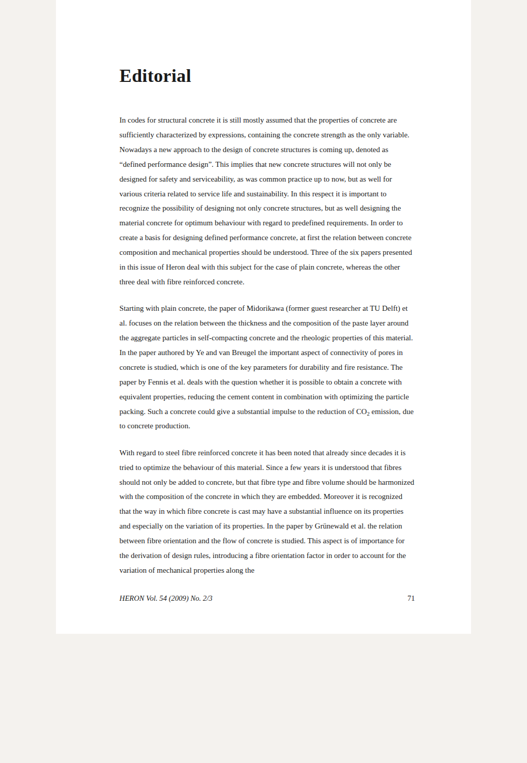Editorial
In codes for structural concrete it is still mostly assumed that the properties of concrete are sufficiently characterized by expressions, containing the concrete strength as the only variable. Nowadays a new approach to the design of concrete structures is coming up, denoted as “defined performance design”. This implies that new concrete structures will not only be designed for safety and serviceability, as was common practice up to now, but as well for various criteria related to service life and sustainability. In this respect it is important to recognize the possibility of designing not only concrete structures, but as well designing the material concrete for optimum behaviour with regard to predefined requirements. In order to create a basis for designing defined performance concrete, at first the relation between concrete composition and mechanical properties should be understood. Three of the six papers presented in this issue of Heron deal with this subject for the case of plain concrete, whereas the other three deal with fibre reinforced concrete.
Starting with plain concrete, the paper of Midorikawa (former guest researcher at TU Delft) et al. focuses on the relation between the thickness and the composition of the paste layer around the aggregate particles in self-compacting concrete and the rheologic properties of this material. In the paper authored by Ye and van Breugel the important aspect of connectivity of pores in concrete is studied, which is one of the key parameters for durability and fire resistance. The paper by Fennis et al. deals with the question whether it is possible to obtain a concrete with equivalent properties, reducing the cement content in combination with optimizing the particle packing. Such a concrete could give a substantial impulse to the reduction of CO2 emission, due to concrete production.
With regard to steel fibre reinforced concrete it has been noted that already since decades it is tried to optimize the behaviour of this material. Since a few years it is understood that fibres should not only be added to concrete, but that fibre type and fibre volume should be harmonized with the composition of the concrete in which they are embedded. Moreover it is recognized that the way in which fibre concrete is cast may have a substantial influence on its properties and especially on the variation of its properties. In the paper by Grünewald et al. the relation between fibre orientation and the flow of concrete is studied. This aspect is of importance for the derivation of design rules, introducing a fibre orientation factor in order to account for the variation of mechanical properties along the
HERON Vol. 54 (2009) No. 2/3 71